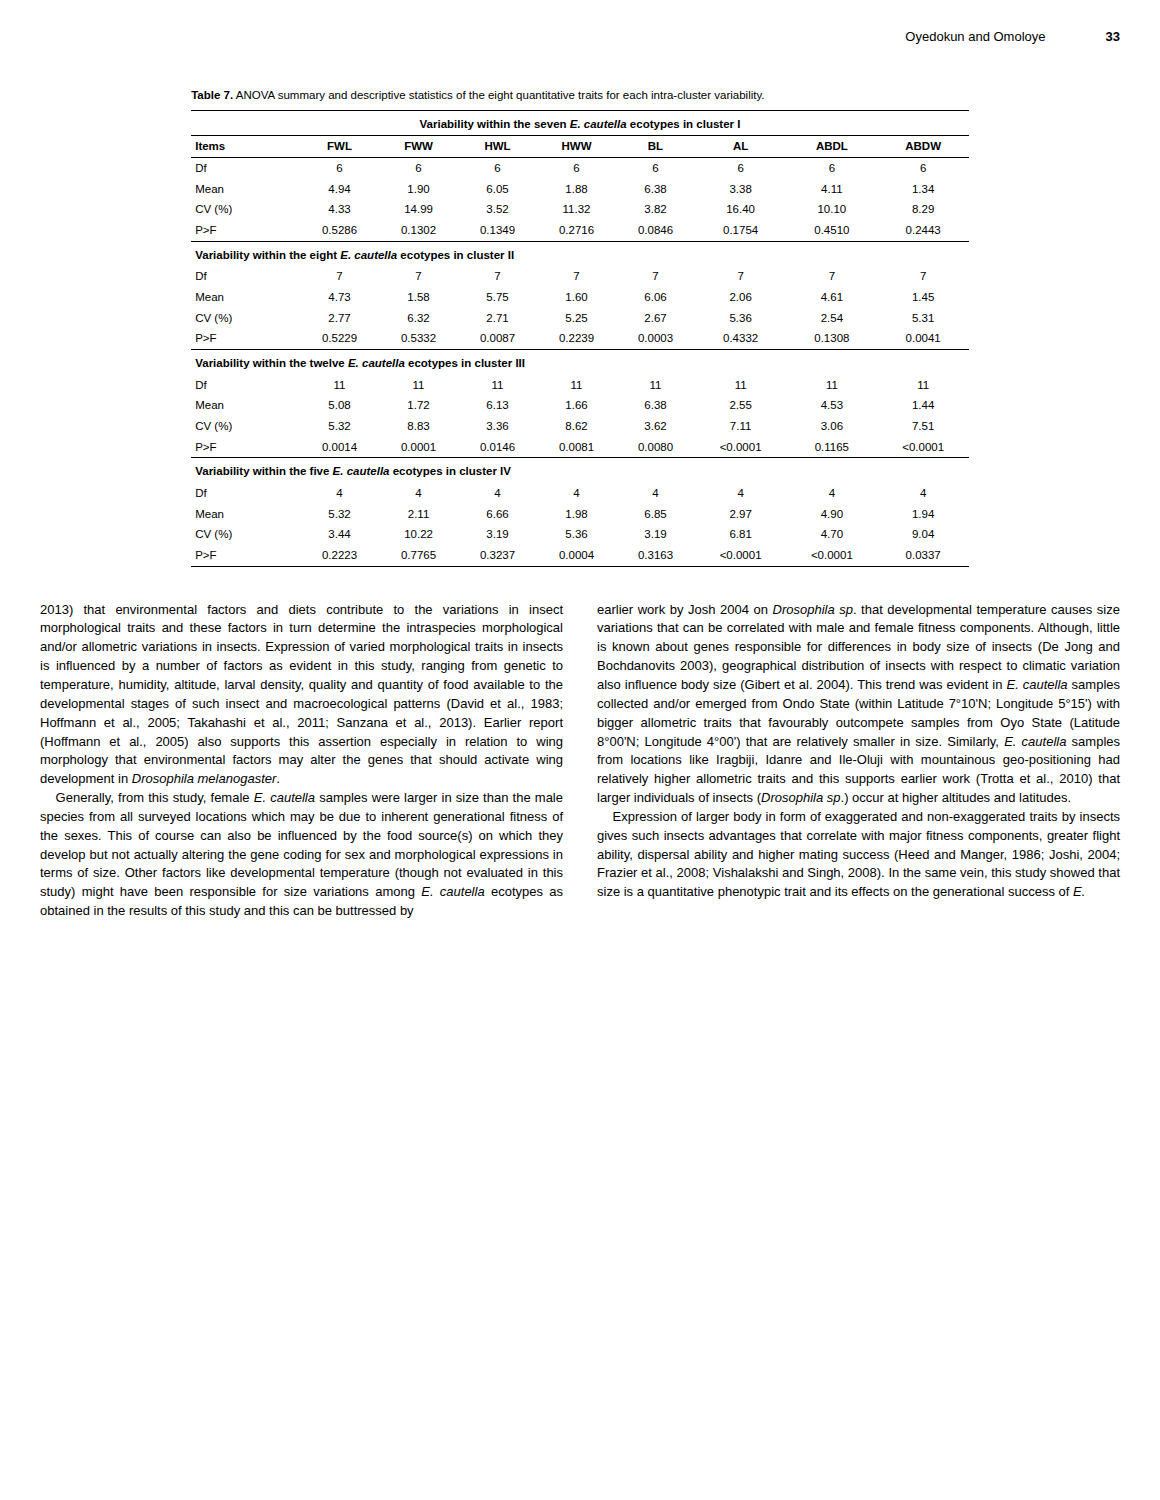Oyedokun and Omoloye 33
Table 7. ANOVA summary and descriptive statistics of the eight quantitative traits for each intra-cluster variability.
| Variability within the seven E. cautella ecotypes in cluster I |
| Items | FWL | FWW | HWL | HWW | BL | AL | ABDL | ABDW |
| Df | 6 | 6 | 6 | 6 | 6 | 6 | 6 | 6 |
| Mean | 4.94 | 1.90 | 6.05 | 1.88 | 6.38 | 3.38 | 4.11 | 1.34 |
| CV (%) | 4.33 | 14.99 | 3.52 | 11.32 | 3.82 | 16.40 | 10.10 | 8.29 |
| P>F | 0.5286 | 0.1302 | 0.1349 | 0.2716 | 0.0846 | 0.1754 | 0.4510 | 0.2443 |
| Variability within the eight E. cautella ecotypes in cluster II |
| Df | 7 | 7 | 7 | 7 | 7 | 7 | 7 | 7 |
| Mean | 4.73 | 1.58 | 5.75 | 1.60 | 6.06 | 2.06 | 4.61 | 1.45 |
| CV (%) | 2.77 | 6.32 | 2.71 | 5.25 | 2.67 | 5.36 | 2.54 | 5.31 |
| P>F | 0.5229 | 0.5332 | 0.0087 | 0.2239 | 0.0003 | 0.4332 | 0.1308 | 0.0041 |
| Variability within the twelve E. cautella ecotypes in cluster III |
| Df | 11 | 11 | 11 | 11 | 11 | 11 | 11 | 11 |
| Mean | 5.08 | 1.72 | 6.13 | 1.66 | 6.38 | 2.55 | 4.53 | 1.44 |
| CV (%) | 5.32 | 8.83 | 3.36 | 8.62 | 3.62 | 7.11 | 3.06 | 7.51 |
| P>F | 0.0014 | 0.0001 | 0.0146 | 0.0081 | 0.0080 | <0.0001 | 0.1165 | <0.0001 |
| Variability within the five E. cautella ecotypes in cluster IV |
| Df | 4 | 4 | 4 | 4 | 4 | 4 | 4 | 4 |
| Mean | 5.32 | 2.11 | 6.66 | 1.98 | 6.85 | 2.97 | 4.90 | 1.94 |
| CV (%) | 3.44 | 10.22 | 3.19 | 5.36 | 3.19 | 6.81 | 4.70 | 9.04 |
| P>F | 0.2223 | 0.7765 | 0.3237 | 0.0004 | 0.3163 | <0.0001 | <0.0001 | 0.0337 |
2013) that environmental factors and diets contribute to the variations in insect morphological traits and these factors in turn determine the intraspecies morphological and/or allometric variations in insects. Expression of varied morphological traits in insects is influenced by a number of factors as evident in this study, ranging from genetic to temperature, humidity, altitude, larval density, quality and quantity of food available to the developmental stages of such insect and macroecological patterns (David et al., 1983; Hoffmann et al., 2005; Takahashi et al., 2011; Sanzana et al., 2013). Earlier report (Hoffmann et al., 2005) also supports this assertion especially in relation to wing morphology that environmental factors may alter the genes that should activate wing development in Drosophila melanogaster.
Generally, from this study, female E. cautella samples were larger in size than the male species from all surveyed locations which may be due to inherent generational fitness of the sexes. This of course can also be influenced by the food source(s) on which they develop but not actually altering the gene coding for sex and morphological expressions in terms of size. Other factors like developmental temperature (though not evaluated in this study) might have been responsible for size variations among E. cautella ecotypes as obtained in the results of this study and this can be buttressed by
earlier work by Josh 2004 on Drosophila sp. that developmental temperature causes size variations that can be correlated with male and female fitness components. Although, little is known about genes responsible for differences in body size of insects (De Jong and Bochdanovits 2003), geographical distribution of insects with respect to climatic variation also influence body size (Gibert et al. 2004). This trend was evident in E. cautella samples collected and/or emerged from Ondo State (within Latitude 7°10'N; Longitude 5°15') with bigger allometric traits that favourably outcompete samples from Oyo State (Latitude 8°00'N; Longitude 4°00') that are relatively smaller in size. Similarly, E. cautella samples from locations like Iragbiji, Idanre and Ile-Oluji with mountainous geo-positioning had relatively higher allometric traits and this supports earlier work (Trotta et al., 2010) that larger individuals of insects (Drosophila sp.) occur at higher altitudes and latitudes.
Expression of larger body in form of exaggerated and non-exaggerated traits by insects gives such insects advantages that correlate with major fitness components, greater flight ability, dispersal ability and higher mating success (Heed and Manger, 1986; Joshi, 2004; Frazier et al., 2008; Vishalakshi and Singh, 2008). In the same vein, this study showed that size is a quantitative phenotypic trait and its effects on the generational success of E.